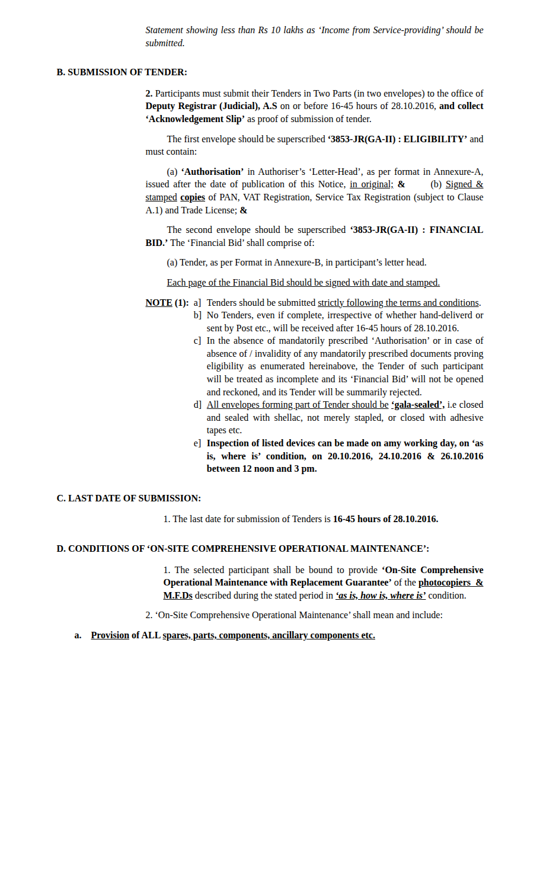Statement showing less than Rs 10 lakhs as ‘Income from Service-providing’ should be submitted.
B. SUBMISSION OF TENDER:
2. Participants must submit their Tenders in Two Parts (in two envelopes) to the office of Deputy Registrar (Judicial), A.S on or before 16-45 hours of 28.10.2016, and collect ‘Acknowledgement Slip’ as proof of submission of tender.
The first envelope should be superscribed ‘3853-JR(GA-II) : ELIGIBILITY’ and must contain:
(a) ‘Authorisation’ in Authoriser’s ‘Letter-Head’, as per format in Annexure-A, issued after the date of publication of this Notice, in original; & (b) Signed & stamped copies of PAN, VAT Registration, Service Tax Registration (subject to Clause A.1) and Trade License; &
The second envelope should be superscribed ‘3853-JR(GA-II) : FINANCIAL BID.’ The ‘Financial Bid’ shall comprise of:
(a) Tender, as per Format in Annexure-B, in participant’s letter head.
Each page of the Financial Bid should be signed with date and stamped.
NOTE (1):
a]
Tenders should be submitted strictly following the terms and conditions.
b]
No Tenders, even if complete, irrespective of whether hand-deliverd or sent by Post etc., will be received after 16-45 hours of 28.10.2016.
c]
In the absence of mandatorily prescribed ‘Authorisation’ or in case of absence of / invalidity of any mandatorily prescribed documents proving eligibility as enumerated hereinabove, the Tender of such participant will be treated as incomplete and its ‘Financial Bid’ will not be opened and reckoned, and its Tender will be summarily rejected.
d]
All envelopes forming part of Tender should be ‘gala-sealed’, i.e closed and sealed with shellac, not merely stapled, or closed with adhesive tapes etc.
e]
Inspection of listed devices can be made on amy working day, on ‘as is, where is’ condition, on 20.10.2016, 24.10.2016 & 26.10.2016 between 12 noon and 3 pm.
C. LAST DATE OF SUBMISSION:
1. The last date for submission of Tenders is 16-45 hours of 28.10.2016.
D. CONDITIONS OF ‘ON-SITE COMPREHENSIVE OPERATIONAL MAINTENANCE’:
1. The selected participant shall be bound to provide ‘On-Site Comprehensive Operational Maintenance with Replacement Guarantee’ of the photocopiers & M.F.Ds described during the stated period in ‘as is, how is, where is’ condition.
2. ‘On-Site Comprehensive Operational Maintenance’ shall mean and include:
a.
Provision of ALL spares, parts, components, ancillary components etc.